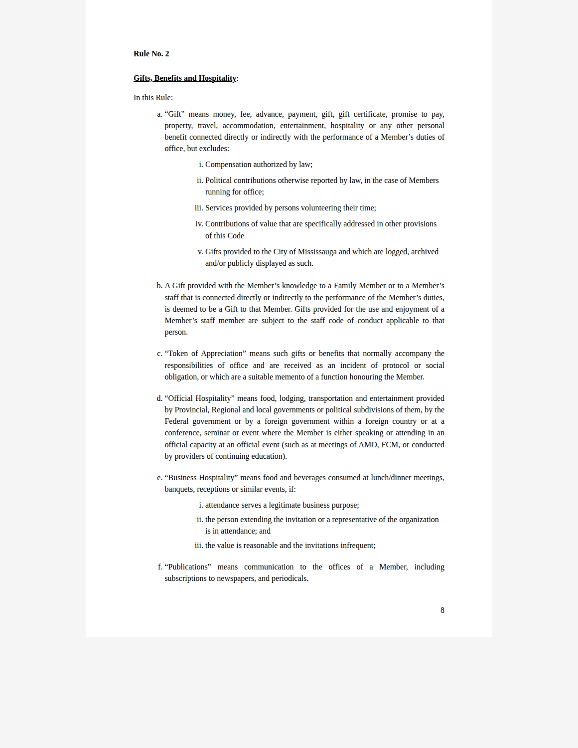Rule No. 2
Gifts, Benefits and Hospitality
:
In this Rule:
“Gift” means money, fee, advance, payment, gift, gift certificate, promise to pay, property, travel, accommodation, entertainment, hospitality or any other personal benefit connected directly or indirectly with the performance of a Member’s duties of office, but excludes:
Compensation authorized by law;
Political contributions otherwise reported by law, in the case of Members running for office;
Services provided by persons volunteering their time;
Contributions of value that are specifically addressed in other provisions of this Code
Gifts provided to the City of Mississauga and which are logged, archived and/or publicly displayed as such.
A Gift provided with the Member’s knowledge to a Family Member or to a Member’s staff that is connected directly or indirectly to the performance of the Member’s duties, is deemed to be a Gift to that Member. Gifts provided for the use and enjoyment of a Member’s staff member are subject to the staff code of conduct applicable to that person.
“Token of Appreciation” means such gifts or benefits that normally accompany the responsibilities of office and are received as an incident of protocol or social obligation, or which are a suitable memento of a function honouring the Member.
“Official Hospitality” means food, lodging, transportation and entertainment provided by Provincial, Regional and local governments or political subdivisions of them, by the Federal government or by a foreign government within a foreign country or at a conference, seminar or event where the Member is either speaking or attending in an official capacity at an official event (such as at meetings of AMO, FCM, or conducted by providers of continuing education).
“Business Hospitality” means food and beverages consumed at lunch/dinner meetings, banquets, receptions or similar events, if:
attendance serves a legitimate business purpose;
the person extending the invitation or a representative of the organization is in attendance; and
the value is reasonable and the invitations infrequent;
“Publications” means communication to the offices of a Member, including subscriptions to newspapers, and periodicals.
8